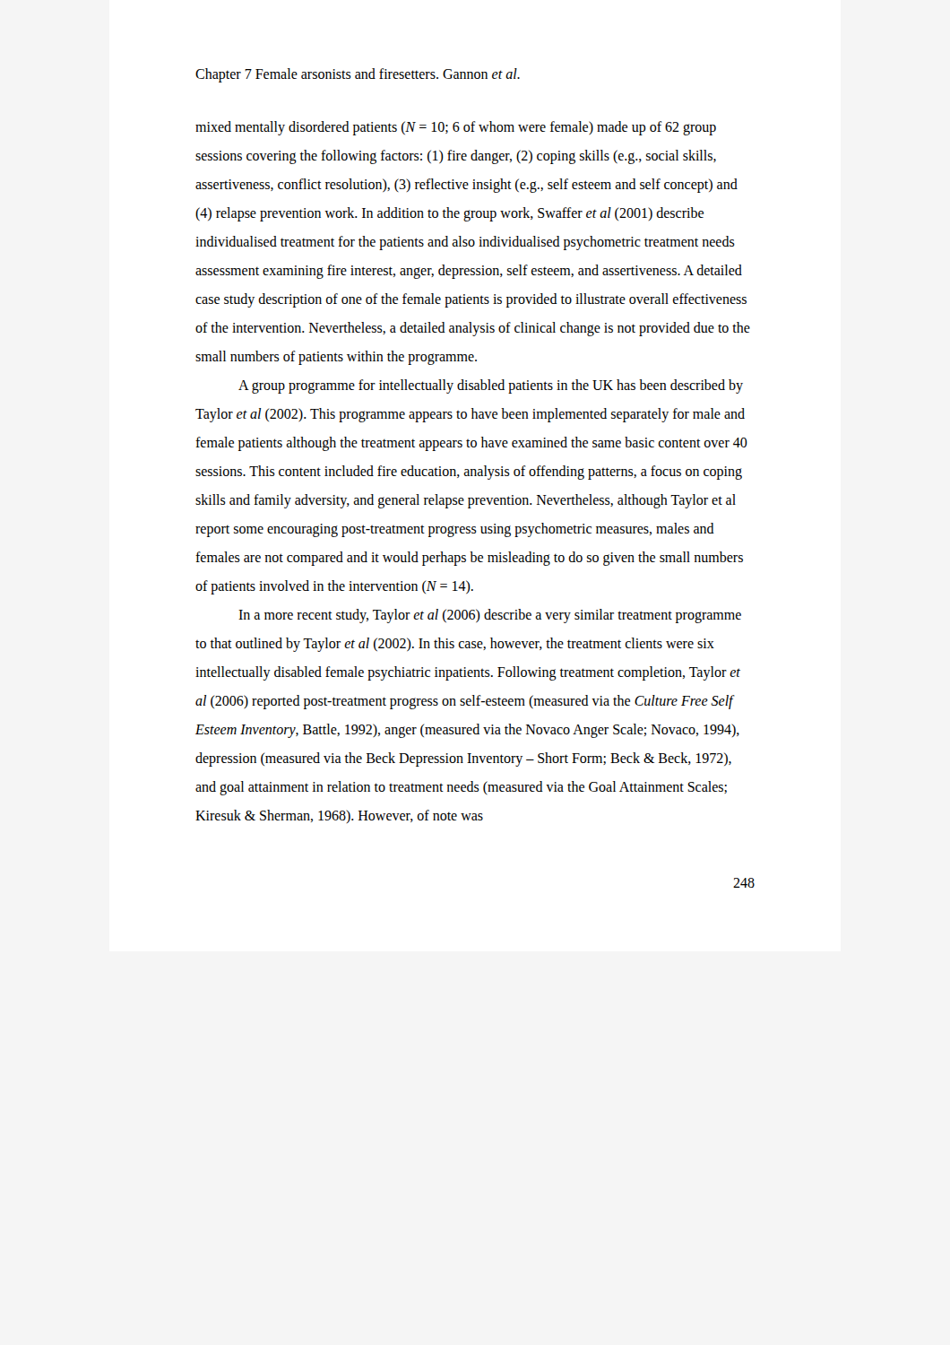Chapter 7 Female arsonists and firesetters. Gannon et al.
mixed mentally disordered patients (N = 10; 6 of whom were female) made up of 62 group sessions covering the following factors: (1) fire danger, (2) coping skills (e.g., social skills, assertiveness, conflict resolution), (3) reflective insight (e.g., self esteem and self concept) and (4) relapse prevention work. In addition to the group work, Swaffer et al (2001) describe individualised treatment for the patients and also individualised psychometric treatment needs assessment examining fire interest, anger, depression, self esteem, and assertiveness. A detailed case study description of one of the female patients is provided to illustrate overall effectiveness of the intervention. Nevertheless, a detailed analysis of clinical change is not provided due to the small numbers of patients within the programme.
A group programme for intellectually disabled patients in the UK has been described by Taylor et al (2002). This programme appears to have been implemented separately for male and female patients although the treatment appears to have examined the same basic content over 40 sessions. This content included fire education, analysis of offending patterns, a focus on coping skills and family adversity, and general relapse prevention. Nevertheless, although Taylor et al report some encouraging post-treatment progress using psychometric measures, males and females are not compared and it would perhaps be misleading to do so given the small numbers of patients involved in the intervention (N = 14).
In a more recent study, Taylor et al (2006) describe a very similar treatment programme to that outlined by Taylor et al (2002). In this case, however, the treatment clients were six intellectually disabled female psychiatric inpatients. Following treatment completion, Taylor et al (2006) reported post-treatment progress on self-esteem (measured via the Culture Free Self Esteem Inventory, Battle, 1992), anger (measured via the Novaco Anger Scale; Novaco, 1994), depression (measured via the Beck Depression Inventory – Short Form; Beck & Beck, 1972), and goal attainment in relation to treatment needs (measured via the Goal Attainment Scales; Kiresuk & Sherman, 1968). However, of note was
248